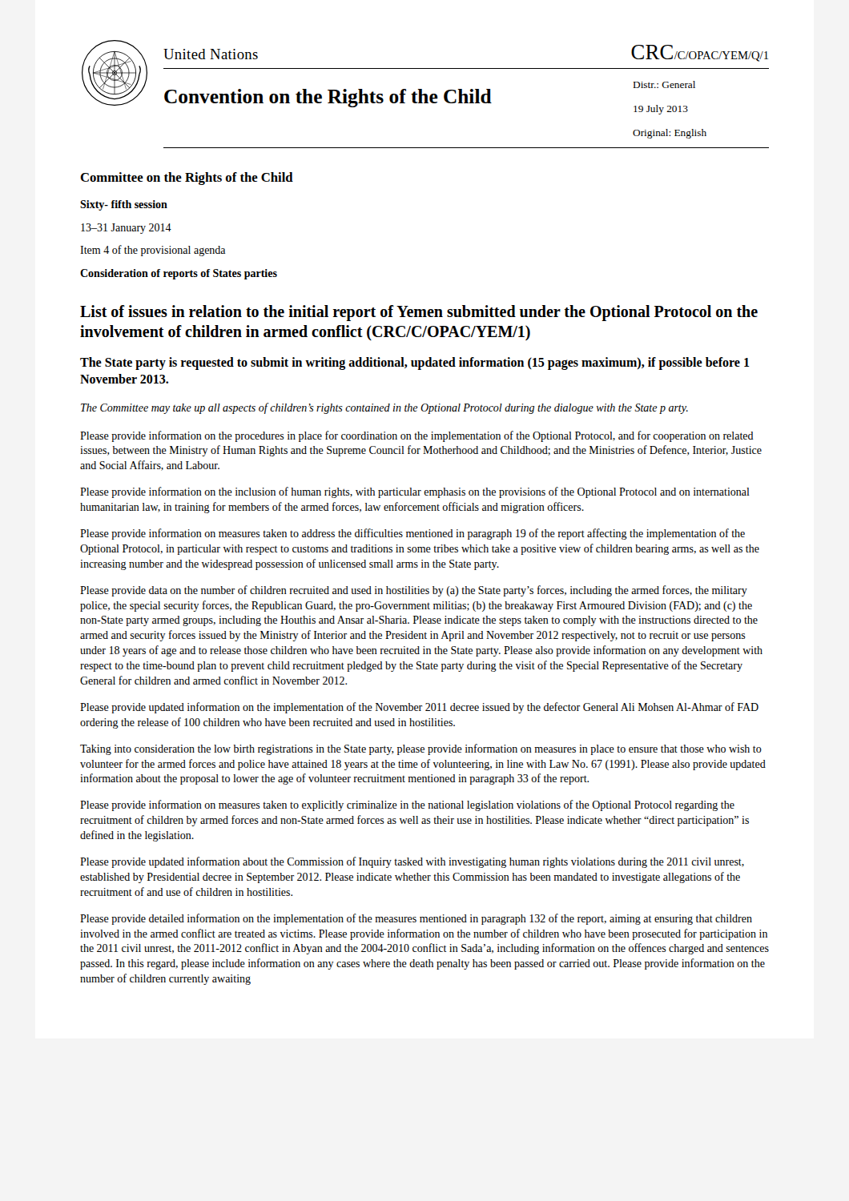United Nations CRC/C/OPAC/YEM/Q/1
Convention on the Rights of the Child
Distr.: General
19 July 2013
Original: English
Committee on the Rights of the Child
Sixty- fifth session
13–31 January 2014
Item 4 of the provisional agenda
Consideration of reports of States parties
List of issues in relation to the initial report of Yemen submitted under the Optional Protocol on the involvement of children in armed conflict (CRC/C/OPAC/YEM/1)
The State party is requested to submit in writing additional, updated information (15 pages maximum), if possible before 1 November 2013.
The Committee may take up all aspects of children’s rights contained in the Optional Protocol during the dialogue with the State p arty.
Please provide information on the procedures in place for coordination on the implementation of the Optional Protocol, and for cooperation on related issues, between the Ministry of Human Rights and the Supreme Council for Motherhood and Childhood; and the Ministries of Defence, Interior, Justice and Social Affairs, and Labour.
Please provide information on the inclusion of human rights, with particular emphasis on the provisions of the Optional Protocol and on international humanitarian law, in training for members of the armed forces, law enforcement officials and migration officers.
Please provide information on measures taken to address the difficulties mentioned in paragraph 19 of the report affecting the implementation of the Optional Protocol, in particular with respect to customs and traditions in some tribes which take a positive view of children bearing arms, as well as the increasing number and the widespread possession of unlicensed small arms in the State party.
Please provide data on the number of children recruited and used in hostilities by (a) the State party’s forces, including the armed forces, the military police, the special security forces, the Republican Guard, the pro-Government militias; (b) the breakaway First Armoured Division (FAD); and (c) the non-State party armed groups, including the Houthis and Ansar al-Sharia. Please indicate the steps taken to comply with the instructions directed to the armed and security forces issued by the Ministry of Interior and the President in April and November 2012 respectively, not to recruit or use persons under 18 years of age and to release those children who have been recruited in the State party. Please also provide information on any development with respect to the time-bound plan to prevent child recruitment pledged by the State party during the visit of the Special Representative of the Secretary General for children and armed conflict in November 2012.
Please provide updated information on the implementation of the November 2011 decree issued by the defector General Ali Mohsen Al-Ahmar of FAD ordering the release of 100 children who have been recruited and used in hostilities.
Taking into consideration the low birth registrations in the State party, please provide information on measures in place to ensure that those who wish to volunteer for the armed forces and police have attained 18 years at the time of volunteering, in line with Law No. 67 (1991). Please also provide updated information about the proposal to lower the age of volunteer recruitment mentioned in paragraph 33 of the report.
Please provide information on measures taken to explicitly criminalize in the national legislation violations of the Optional Protocol regarding the recruitment of children by armed forces and non-State armed forces as well as their use in hostilities. Please indicate whether “direct participation” is defined in the legislation.
Please provide updated information about the Commission of Inquiry tasked with investigating human rights violations during the 2011 civil unrest, established by Presidential decree in September 2012. Please indicate whether this Commission has been mandated to investigate allegations of the recruitment of and use of children in hostilities.
Please provide detailed information on the implementation of the measures mentioned in paragraph 132 of the report, aiming at ensuring that children involved in the armed conflict are treated as victims. Please provide information on the number of children who have been prosecuted for participation in the 2011 civil unrest, the 2011-2012 conflict in Abyan and the 2004-2010 conflict in Sada’a, including information on the offences charged and sentences passed. In this regard, please include information on any cases where the death penalty has been passed or carried out. Please provide information on the number of children currently awaiting